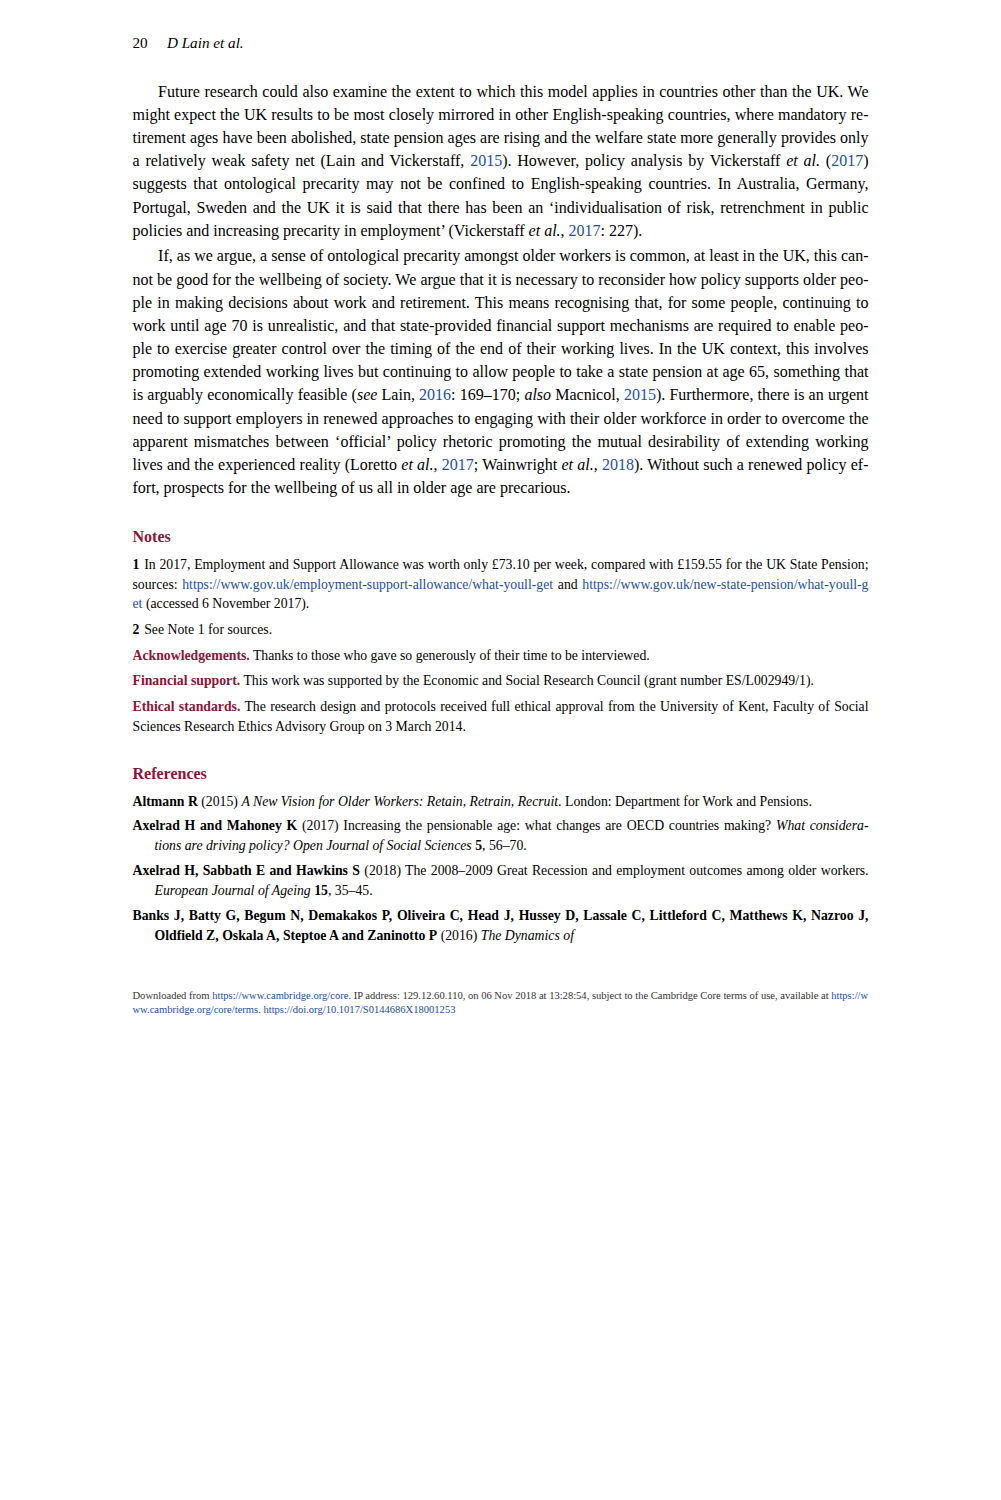20 D Lain et al.
Future research could also examine the extent to which this model applies in countries other than the UK. We might expect the UK results to be most closely mirrored in other English-speaking countries, where mandatory retirement ages have been abolished, state pension ages are rising and the welfare state more generally provides only a relatively weak safety net (Lain and Vickerstaff, 2015). However, policy analysis by Vickerstaff et al. (2017) suggests that ontological precarity may not be confined to English-speaking countries. In Australia, Germany, Portugal, Sweden and the UK it is said that there has been an ‘individualisation of risk, retrenchment in public policies and increasing precarity in employment’ (Vickerstaff et al., 2017: 227).
If, as we argue, a sense of ontological precarity amongst older workers is common, at least in the UK, this cannot be good for the wellbeing of society. We argue that it is necessary to reconsider how policy supports older people in making decisions about work and retirement. This means recognising that, for some people, continuing to work until age 70 is unrealistic, and that state-provided financial support mechanisms are required to enable people to exercise greater control over the timing of the end of their working lives. In the UK context, this involves promoting extended working lives but continuing to allow people to take a state pension at age 65, something that is arguably economically feasible (see Lain, 2016: 169–170; also Macnicol, 2015). Furthermore, there is an urgent need to support employers in renewed approaches to engaging with their older workforce in order to overcome the apparent mismatches between ‘official’ policy rhetoric promoting the mutual desirability of extending working lives and the experienced reality (Loretto et al., 2017; Wainwright et al., 2018). Without such a renewed policy effort, prospects for the wellbeing of us all in older age are precarious.
Notes
1 In 2017, Employment and Support Allowance was worth only £73.10 per week, compared with £159.55 for the UK State Pension; sources: https://www.gov.uk/employment-support-allowance/what-youll-get and https://www.gov.uk/new-state-pension/what-youll-get (accessed 6 November 2017).
2 See Note 1 for sources.
Acknowledgements. Thanks to those who gave so generously of their time to be interviewed.
Financial support. This work was supported by the Economic and Social Research Council (grant number ES/L002949/1).
Ethical standards. The research design and protocols received full ethical approval from the University of Kent, Faculty of Social Sciences Research Ethics Advisory Group on 3 March 2014.
References
Altmann R (2015) A New Vision for Older Workers: Retain, Retrain, Recruit. London: Department for Work and Pensions.
Axelrad H and Mahoney K (2017) Increasing the pensionable age: what changes are OECD countries making? What considerations are driving policy? Open Journal of Social Sciences 5, 56–70.
Axelrad H, Sabbath E and Hawkins S (2018) The 2008–2009 Great Recession and employment outcomes among older workers. European Journal of Ageing 15, 35–45.
Banks J, Batty G, Begum N, Demakakos P, Oliveira C, Head J, Hussey D, Lassale C, Littleford C, Matthews K, Nazroo J, Oldfield Z, Oskala A, Steptoe A and Zaninotto P (2016) The Dynamics of
Downloaded from https://www.cambridge.org/core. IP address: 129.12.60.110, on 06 Nov 2018 at 13:28:54, subject to the Cambridge Core terms of use, available at https://www.cambridge.org/core/terms. https://doi.org/10.1017/S0144686X18001253